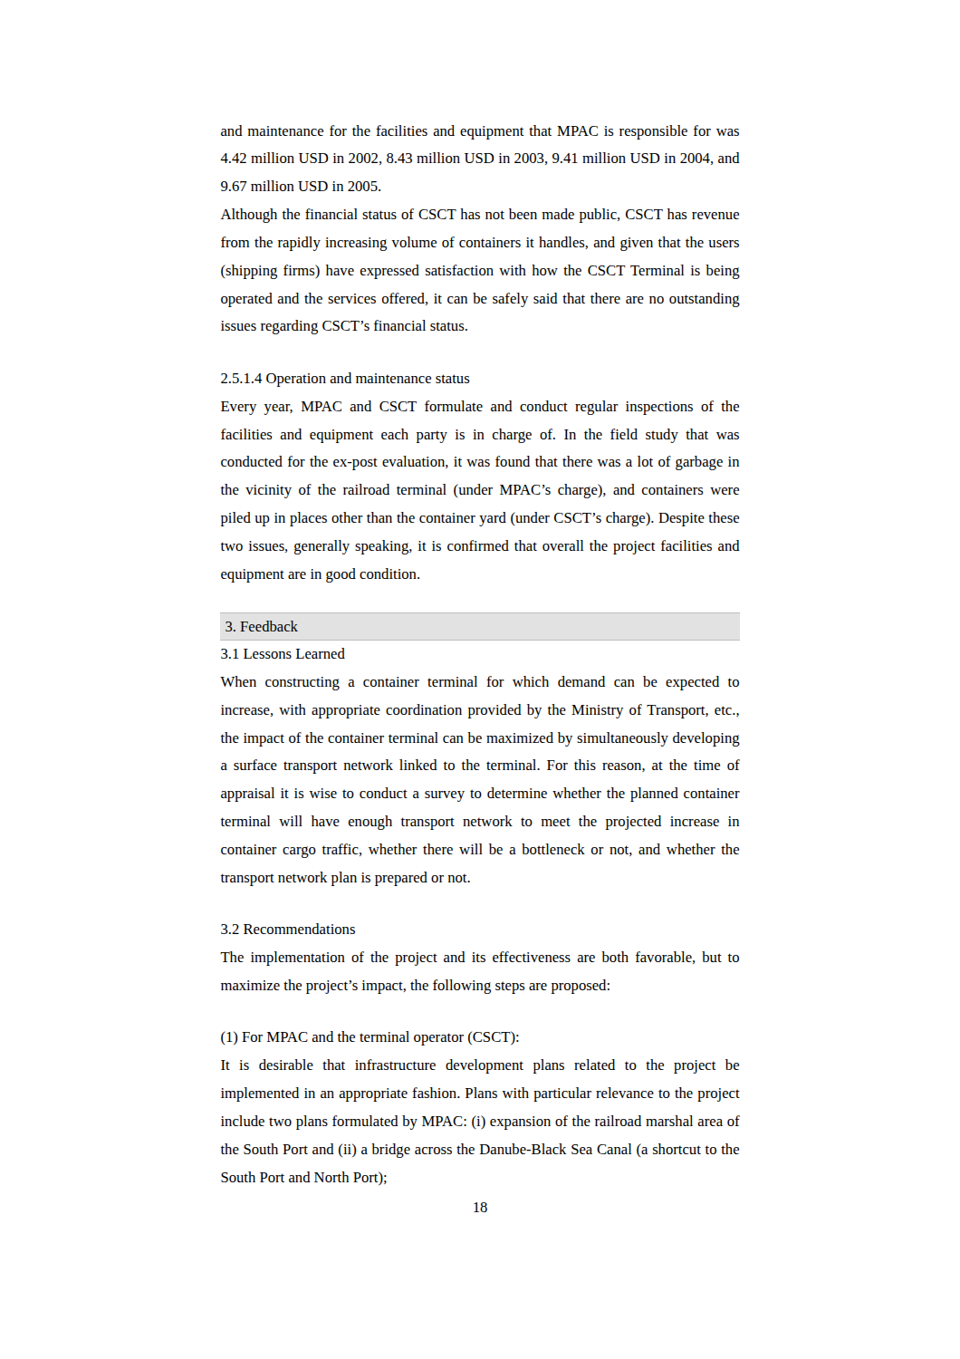and maintenance for the facilities and equipment that MPAC is responsible for was 4.42 million USD in 2002, 8.43 million USD in 2003, 9.41 million USD in 2004, and 9.67 million USD in 2005.
Although the financial status of CSCT has not been made public, CSCT has revenue from the rapidly increasing volume of containers it handles, and given that the users (shipping firms) have expressed satisfaction with how the CSCT Terminal is being operated and the services offered, it can be safely said that there are no outstanding issues regarding CSCT’s financial status.
2.5.1.4 Operation and maintenance status
Every year, MPAC and CSCT formulate and conduct regular inspections of the facilities and equipment each party is in charge of. In the field study that was conducted for the ex-post evaluation, it was found that there was a lot of garbage in the vicinity of the railroad terminal (under MPAC’s charge), and containers were piled up in places other than the container yard (under CSCT’s charge). Despite these two issues, generally speaking, it is confirmed that overall the project facilities and equipment are in good condition.
3. Feedback
3.1 Lessons Learned
When constructing a container terminal for which demand can be expected to increase, with appropriate coordination provided by the Ministry of Transport, etc., the impact of the container terminal can be maximized by simultaneously developing a surface transport network linked to the terminal. For this reason, at the time of appraisal it is wise to conduct a survey to determine whether the planned container terminal will have enough transport network to meet the projected increase in container cargo traffic, whether there will be a bottleneck or not, and whether the transport network plan is prepared or not.
3.2 Recommendations
The implementation of the project and its effectiveness are both favorable, but to maximize the project’s impact, the following steps are proposed:
(1) For MPAC and the terminal operator (CSCT):
It is desirable that infrastructure development plans related to the project be implemented in an appropriate fashion. Plans with particular relevance to the project include two plans formulated by MPAC: (i) expansion of the railroad marshal area of the South Port and (ii) a bridge across the Danube-Black Sea Canal (a shortcut to the South Port and North Port);
18